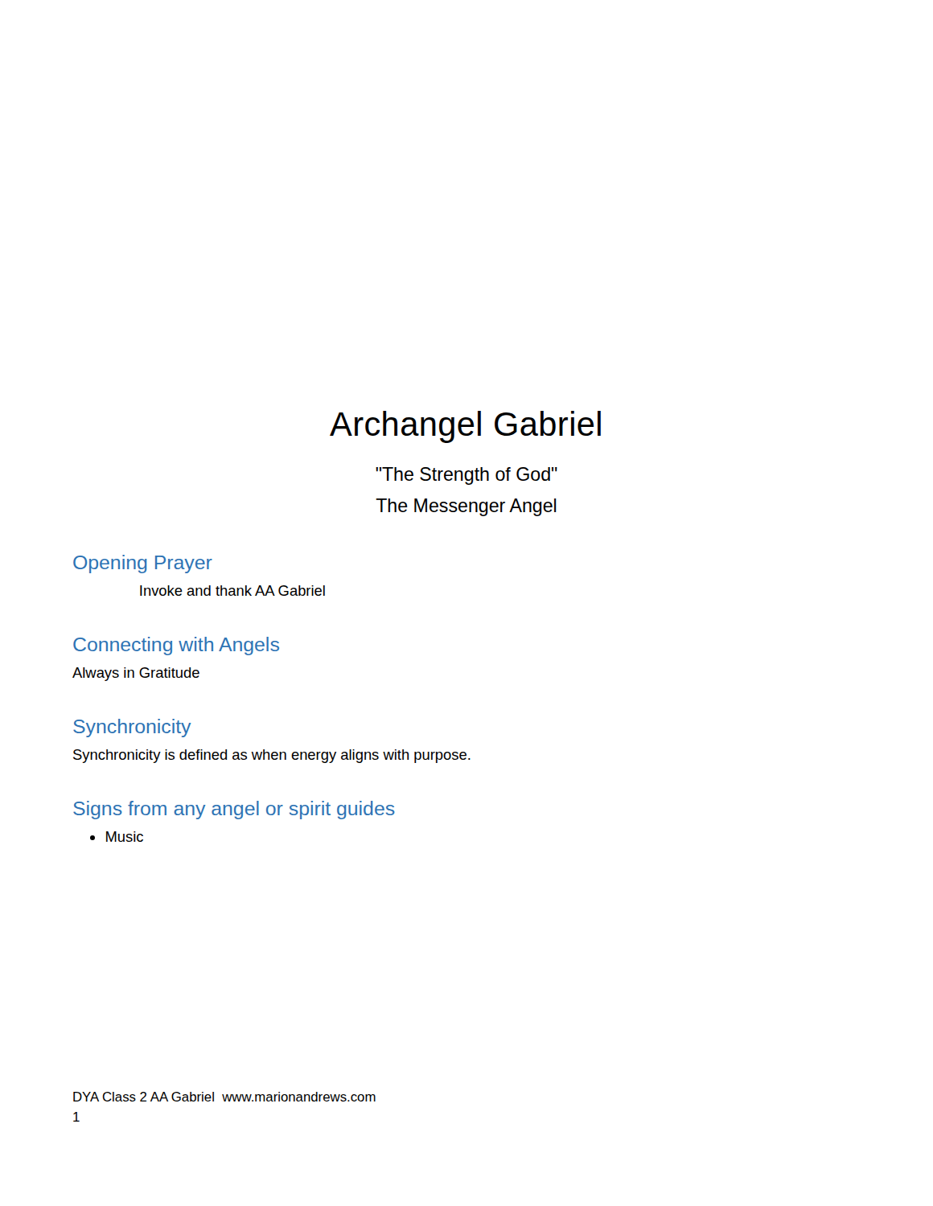Archangel Gabriel
"The Strength of God"
The Messenger Angel
Opening Prayer
Invoke and thank AA Gabriel
Connecting with Angels
Always in Gratitude
Synchronicity
Synchronicity is defined as when energy aligns with purpose.
Signs from any angel or spirit guides
Music
DYA Class 2 AA Gabriel www.marionandrews.com
1